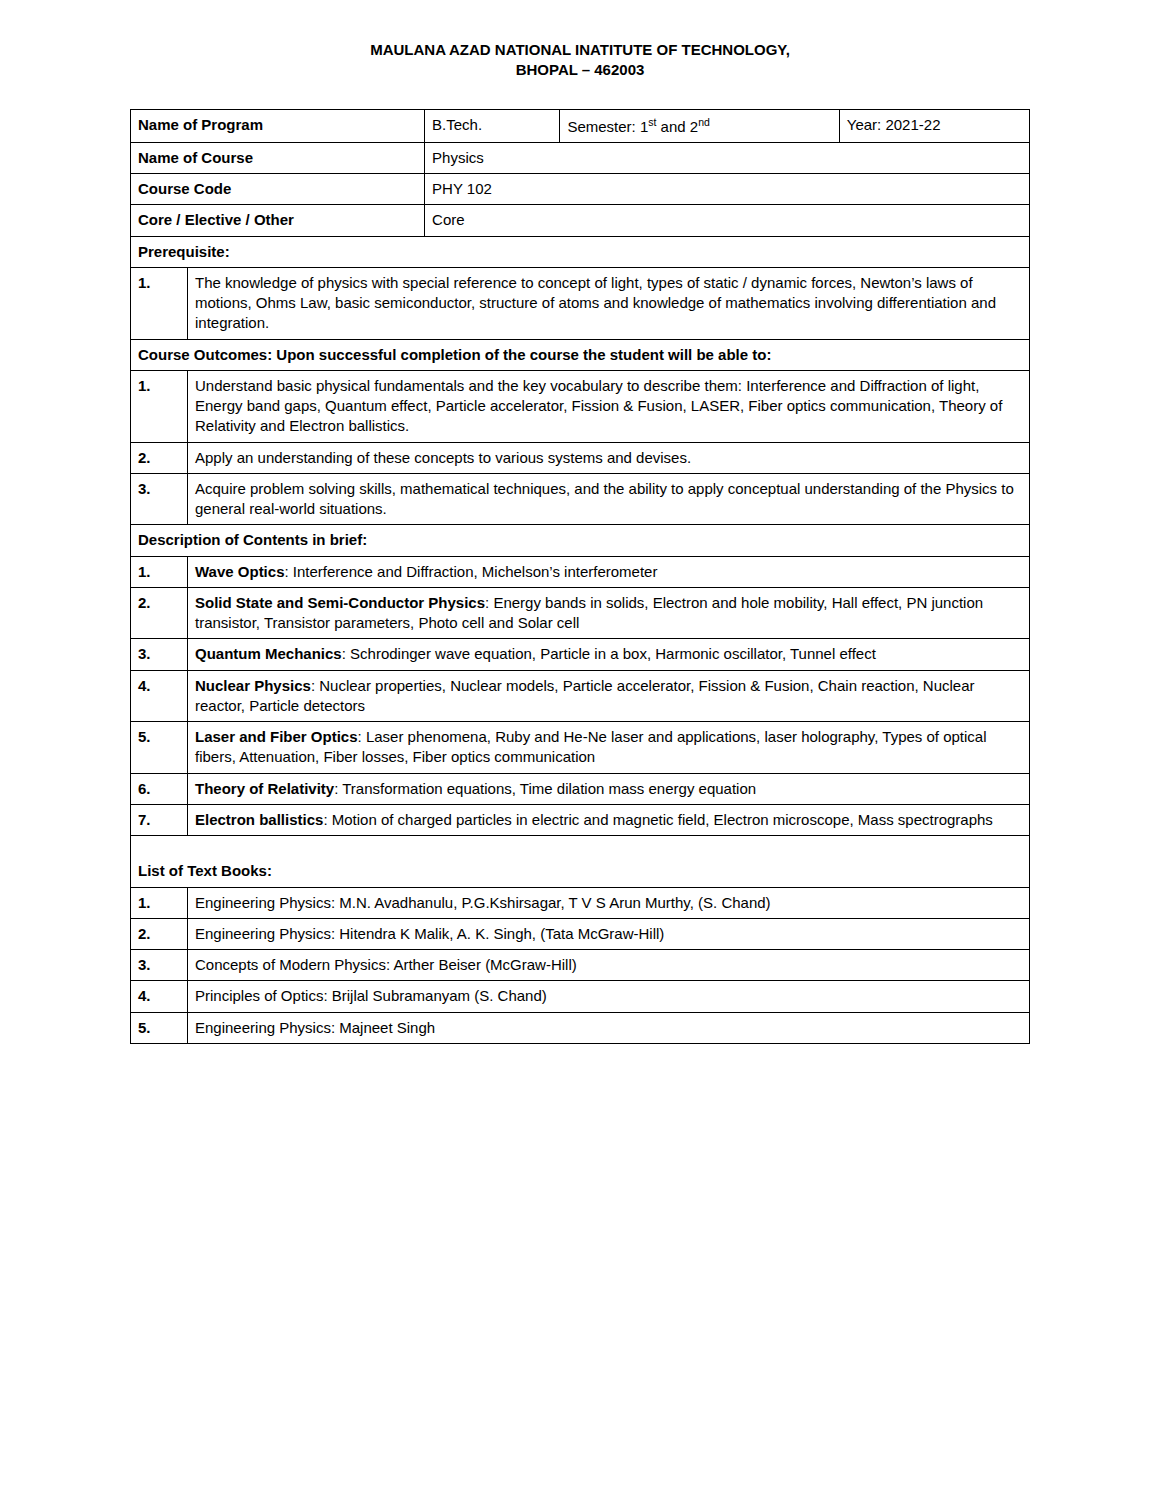MAULANA AZAD NATIONAL INATITUTE OF TECHNOLOGY, BHOPAL – 462003
| Name of Program | B.Tech. | Semester: 1 st and 2 nd | Year: 2021-22 |
| Name of Course | Physics |
| Course Code | PHY 102 |
| Core / Elective / Other | Core |
| Prerequisite: |
| 1. | The knowledge of physics with special reference to concept of light, types of static / dynamic forces, Newton’s laws of motions, Ohms Law, basic semiconductor, structure of atoms and knowledge of mathematics involving differentiation and integration. |
| Course Outcomes: Upon successful completion of the course the student will be able to: |
| 1. | Understand basic physical fundamentals and the key vocabulary to describe them: Interference and Diffraction of light, Energy band gaps, Quantum effect, Particle accelerator, Fission & Fusion, LASER, Fiber optics communication, Theory of Relativity and Electron ballistics. |
| 2. | Apply an understanding of these concepts to various systems and devises. |
| 3. | Acquire problem solving skills, mathematical techniques, and the ability to apply conceptual understanding of the Physics to general real-world situations. |
| Description of Contents in brief: |
| 1. | Wave Optics : Interference and Diffraction, Michelson’s interferometer |
| 2. | Solid State and Semi-Conductor Physics : Energy bands in solids, Electron and hole mobility, Hall effect, PN junction transistor, Transistor parameters, Photo cell and Solar cell |
| 3. | Quantum Mechanics : Schrodinger wave equation, Particle in a box, Harmonic oscillator, Tunnel effect |
| 4. | Nuclear Physics : Nuclear properties, Nuclear models, Particle accelerator, Fission & Fusion, Chain reaction, Nuclear reactor, Particle detectors |
| 5. | Laser and Fiber Optics : Laser phenomena, Ruby and He-Ne laser and applications, laser holography, Types of optical fibers, Attenuation, Fiber losses, Fiber optics communication |
| 6. | Theory of Relativity : Transformation equations, Time dilation mass energy equation |
| 7. | Electron ballistics : Motion of charged particles in electric and magnetic field, Electron microscope, Mass spectrographs |
| List of Text Books: |
| 1. | Engineering Physics: M.N. Avadhanulu, P.G.Kshirsagar, T V S Arun Murthy, (S. Chand) |
| 2. | Engineering Physics: Hitendra K Malik, A. K. Singh, (Tata McGraw-Hill) |
| 3. | Concepts of Modern Physics: Arther Beiser (McGraw-Hill) |
| 4. | Principles of Optics: Brijlal Subramanyam (S. Chand) |
| 5. | Engineering Physics: Majneet Singh |